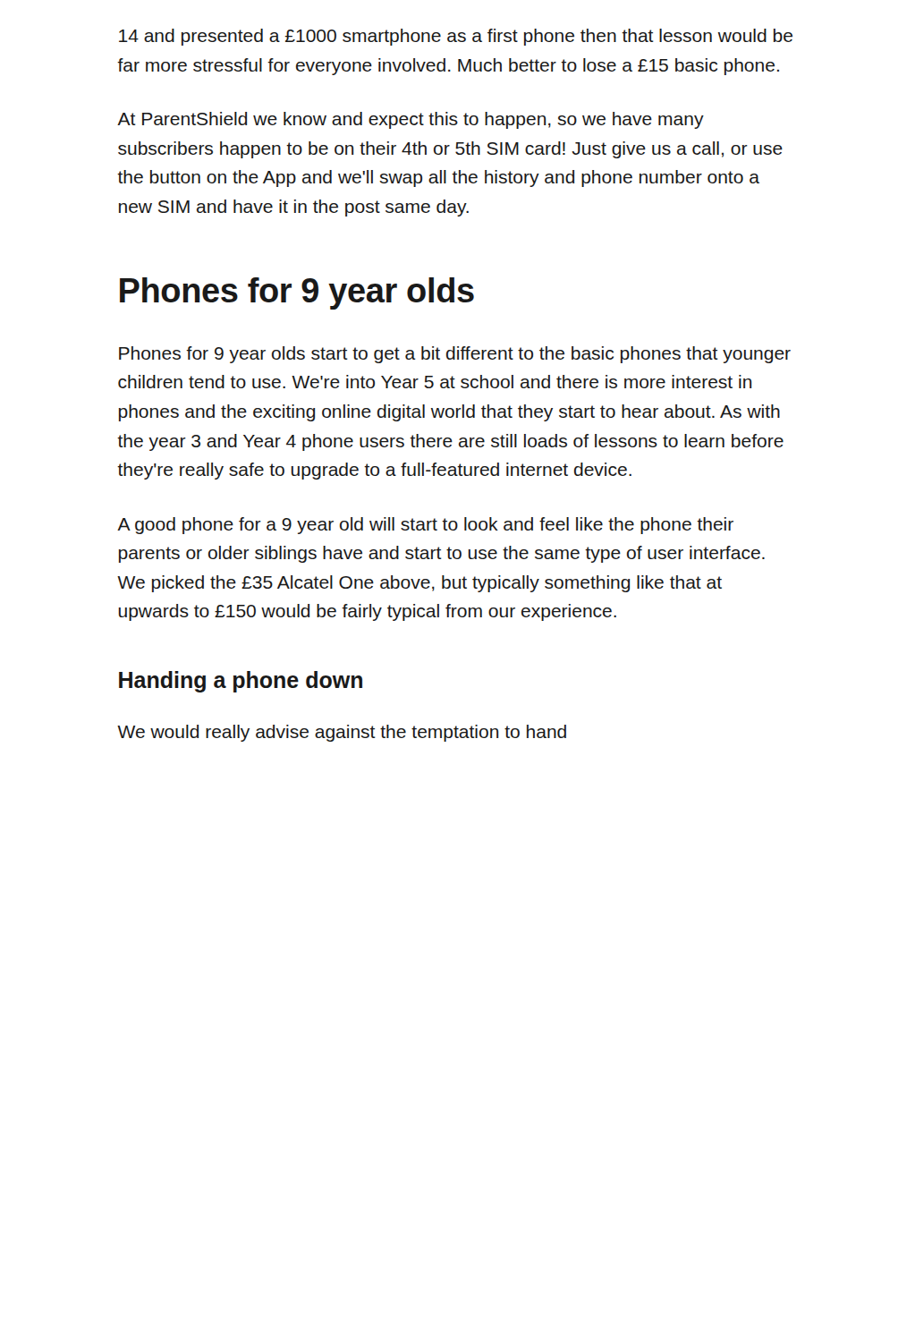14 and presented a £1000 smartphone as a first phone then that lesson would be far more stressful for everyone involved. Much better to lose a £15 basic phone.
At ParentShield we know and expect this to happen, so we have many subscribers happen to be on their 4th or 5th SIM card! Just give us a call, or use the button on the App and we'll swap all the history and phone number onto a new SIM and have it in the post same day.
Phones for 9 year olds
Phones for 9 year olds start to get a bit different to the basic phones that younger children tend to use. We're into Year 5 at school and there is more interest in phones and the exciting online digital world that they start to hear about. As with the year 3 and Year 4 phone users there are still loads of lessons to learn before they're really safe to upgrade to a full-featured internet device.
A good phone for a 9 year old will start to look and feel like the phone their parents or older siblings have and start to use the same type of user interface. We picked the £35 Alcatel One above, but typically something like that at upwards to £150 would be fairly typical from our experience.
Handing a phone down
We would really advise against the temptation to hand